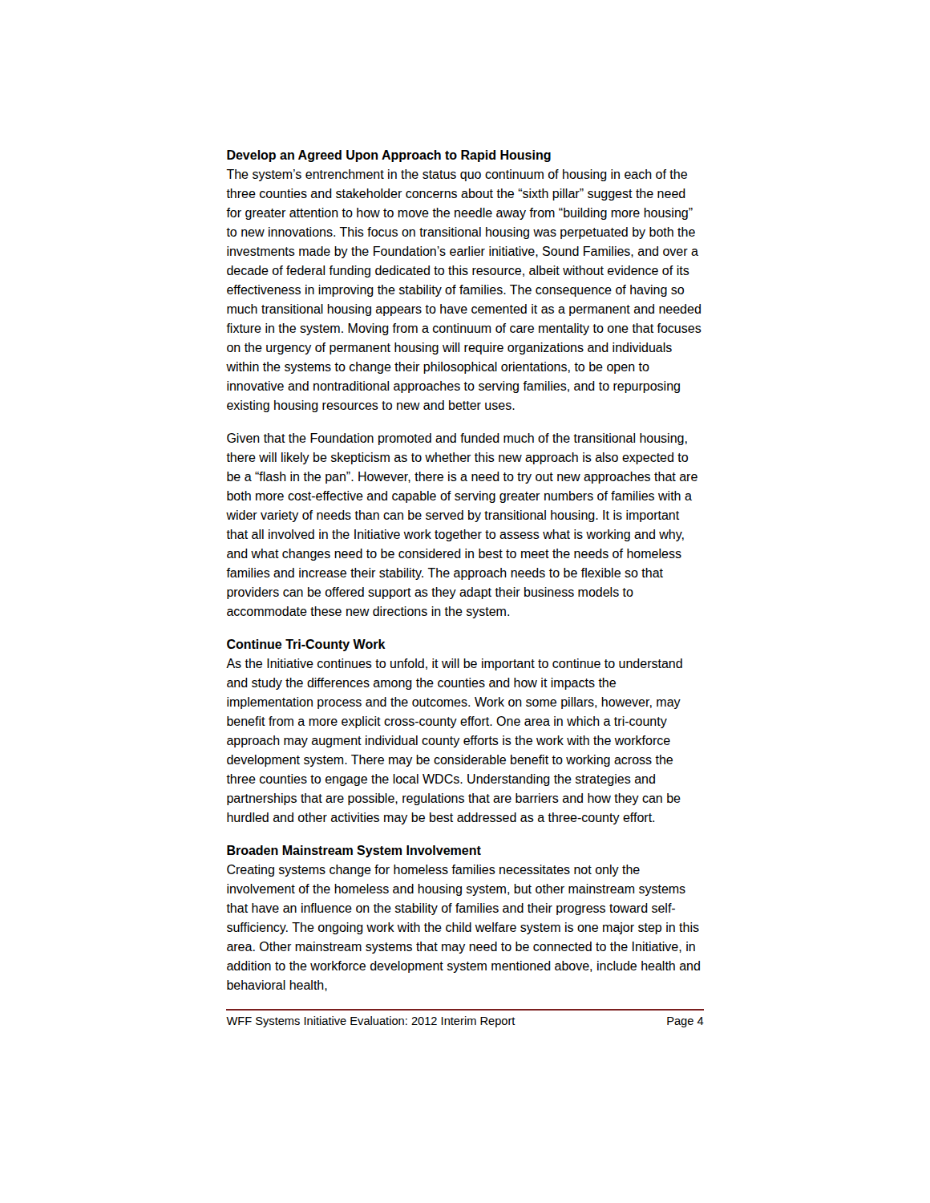Develop an Agreed Upon Approach to Rapid Housing
The system’s entrenchment in the status quo continuum of housing in each of the three counties and stakeholder concerns about the “sixth pillar” suggest the need for greater attention to how to move the needle away from “building more housing” to new innovations. This focus on transitional housing was perpetuated by both the investments made by the Foundation’s earlier initiative, Sound Families, and over a decade of federal funding dedicated to this resource, albeit without evidence of its effectiveness in improving the stability of families. The consequence of having so much transitional housing appears to have cemented it as a permanent and needed fixture in the system. Moving from a continuum of care mentality to one that focuses on the urgency of permanent housing will require organizations and individuals within the systems to change their philosophical orientations, to be open to innovative and nontraditional approaches to serving families, and to repurposing existing housing resources to new and better uses.
Given that the Foundation promoted and funded much of the transitional housing, there will likely be skepticism as to whether this new approach is also expected to be a “flash in the pan”. However, there is a need to try out new approaches that are both more cost-effective and capable of serving greater numbers of families with a wider variety of needs than can be served by transitional housing. It is important that all involved in the Initiative work together to assess what is working and why, and what changes need to be considered in best to meet the needs of homeless families and increase their stability. The approach needs to be flexible so that providers can be offered support as they adapt their business models to accommodate these new directions in the system.
Continue Tri-County Work
As the Initiative continues to unfold, it will be important to continue to understand and study the differences among the counties and how it impacts the implementation process and the outcomes. Work on some pillars, however, may benefit from a more explicit cross-county effort. One area in which a tri-county approach may augment individual county efforts is the work with the workforce development system. There may be considerable benefit to working across the three counties to engage the local WDCs. Understanding the strategies and partnerships that are possible, regulations that are barriers and how they can be hurdled and other activities may be best addressed as a three-county effort.
Broaden Mainstream System Involvement
Creating systems change for homeless families necessitates not only the involvement of the homeless and housing system, but other mainstream systems that have an influence on the stability of families and their progress toward self-sufficiency. The ongoing work with the child welfare system is one major step in this area. Other mainstream systems that may need to be connected to the Initiative, in addition to the workforce development system mentioned above, include health and behavioral health,
WFF Systems Initiative Evaluation: 2012 Interim Report
Page 4